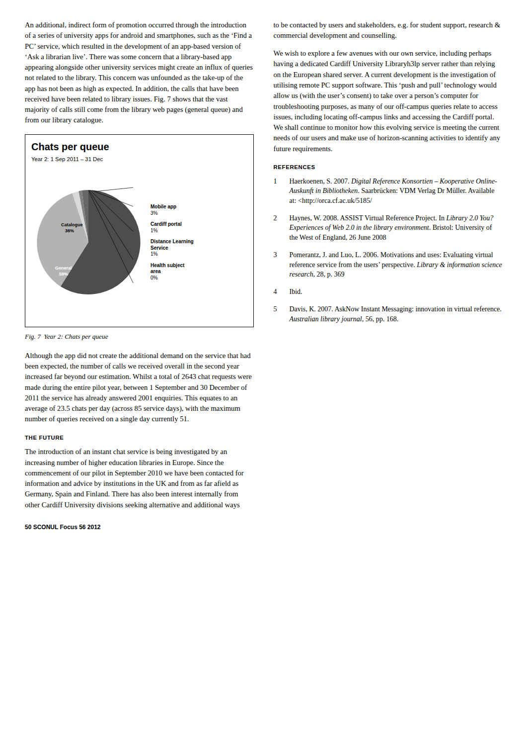An additional, indirect form of promotion occurred through the introduction of a series of university apps for android and smartphones, such as the ‘Find a PC’ service, which resulted in the development of an app-based version of ‘Ask a librarian live’. There was some concern that a library-based app appearing alongside other university services might create an influx of queries not related to the library. This concern was unfounded as the take-up of the app has not been as high as expected. In addition, the calls that have been received have been related to library issues. Fig. 7 shows that the vast majority of calls still come from the library web pages (general queue) and from our library catalogue.
Chats per queue
Year 2: 1 Sep 2011 – 31 Dec
Catalogue 36% General 59%
Mobile app
3%
Cardiff portal
1%
Distance Learning
Service
1%
Health subject
area
0%
Fig. 7 Year 2: Chats per queue
Although the app did not create the additional demand on the service that had been expected, the number of calls we received overall in the second year increased far beyond our estimation. Whilst a total of 2643 chat requests were made during the entire pilot year, between 1 September and 30 December of 2011 the service has already answered 2001 enquiries. This equates to an average of 23.5 chats per day (across 85 service days), with the maximum number of queries received on a single day currently 51.
The future
The introduction of an instant chat service is being investigated by an increasing number of higher education libraries in Europe. Since the commencement of our pilot in September 2010 we have been contacted for information and advice by institutions in the UK and from as far afield as Germany, Spain and Finland. There has also been interest internally from other Cardiff University divisions seeking alternative and additional ways
50 SCONUL Focus 56 2012
to be contacted by users and stakeholders, e.g. for student support, research & commercial development and counselling.
We wish to explore a few avenues with our own service, including perhaps having a dedicated Cardiff University Libraryh3lp server rather than relying on the European shared server. A current development is the investigation of utilising remote PC support software. This ‘push and pull’ technology would allow us (with the user’s consent) to take over a person’s computer for troubleshooting purposes, as many of our off-campus queries relate to access issues, including locating off-campus links and accessing the Cardiff portal. We shall continue to monitor how this evolving service is meeting the current needs of our users and make use of horizon-scanning activities to identify any future requirements.
References
1 Haerkoenen, S. 2007. Digital Reference Konsortien – Kooperative Online-Auskunft in Bibliotheken. Saarbrücken: VDM Verlag Dr Müller. Available at: <http://orca.cf.ac.uk/5185/
2 Haynes, W. 2008. ASSIST Virtual Reference Project. In Library 2.0 You? Experiences of Web 2.0 in the library environment. Bristol: University of the West of England, 26 June 2008
3 Pomerantz, J. and Luo, L. 2006. Motivations and uses: Evaluating virtual reference service from the users’ perspective. Library & information science research, 28, p. 369
4 Ibid.
5 Davis, K. 2007. AskNow Instant Messaging: innovation in virtual reference. Australian library journal, 56, pp. 168.